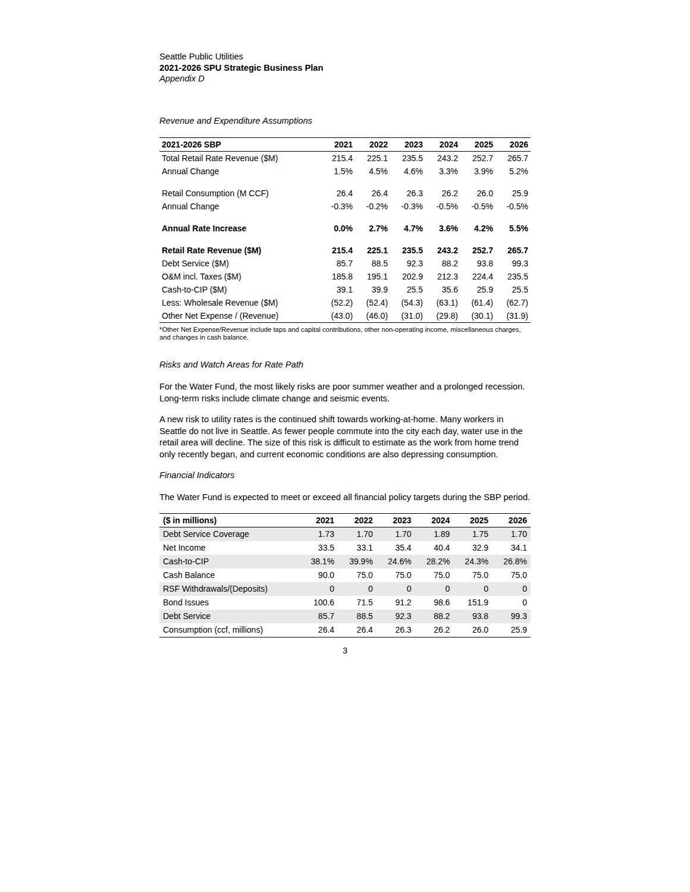Seattle Public Utilities
2021-2026 SPU Strategic Business Plan
Appendix D
Revenue and Expenditure Assumptions
| 2021-2026 SBP | 2021 | 2022 | 2023 | 2024 | 2025 | 2026 |
| --- | --- | --- | --- | --- | --- | --- |
| Total Retail Rate Revenue ($M) | 215.4 | 225.1 | 235.5 | 243.2 | 252.7 | 265.7 |
| Annual Change | 1.5% | 4.5% | 4.6% | 3.3% | 3.9% | 5.2% |
| Retail Consumption (M CCF) | 26.4 | 26.4 | 26.3 | 26.2 | 26.0 | 25.9 |
| Annual Change | -0.3% | -0.2% | -0.3% | -0.5% | -0.5% | -0.5% |
| Annual Rate Increase | 0.0% | 2.7% | 4.7% | 3.6% | 4.2% | 5.5% |
| Retail Rate Revenue ($M) | 215.4 | 225.1 | 235.5 | 243.2 | 252.7 | 265.7 |
| Debt Service ($M) | 85.7 | 88.5 | 92.3 | 88.2 | 93.8 | 99.3 |
| O&M incl. Taxes ($M) | 185.8 | 195.1 | 202.9 | 212.3 | 224.4 | 235.5 |
| Cash-to-CIP ($M) | 39.1 | 39.9 | 25.5 | 35.6 | 25.9 | 25.5 |
| Less: Wholesale Revenue ($M) | (52.2) | (52.4) | (54.3) | (63.1) | (61.4) | (62.7) |
| Other Net Expense / (Revenue) | (43.0) | (46.0) | (31.0) | (29.8) | (30.1) | (31.9) |
*Other Net Expense/Revenue include taps and capital contributions, other non-operating income, miscellaneous charges, and changes in cash balance.
Risks and Watch Areas for Rate Path
For the Water Fund, the most likely risks are poor summer weather and a prolonged recession. Long-term risks include climate change and seismic events.
A new risk to utility rates is the continued shift towards working-at-home. Many workers in Seattle do not live in Seattle. As fewer people commute into the city each day, water use in the retail area will decline. The size of this risk is difficult to estimate as the work from home trend only recently began, and current economic conditions are also depressing consumption.
Financial Indicators
The Water Fund is expected to meet or exceed all financial policy targets during the SBP period.
| ($ in millions) | 2021 | 2022 | 2023 | 2024 | 2025 | 2026 |
| --- | --- | --- | --- | --- | --- | --- |
| Debt Service Coverage | 1.73 | 1.70 | 1.70 | 1.89 | 1.75 | 1.70 |
| Net Income | 33.5 | 33.1 | 35.4 | 40.4 | 32.9 | 34.1 |
| Cash-to-CIP | 38.1% | 39.9% | 24.6% | 28.2% | 24.3% | 26.8% |
| Cash Balance | 90.0 | 75.0 | 75.0 | 75.0 | 75.0 | 75.0 |
| RSF Withdrawals/(Deposits) | 0 | 0 | 0 | 0 | 0 | 0 |
| Bond Issues | 100.6 | 71.5 | 91.2 | 98.6 | 151.9 | 0 |
| Debt Service | 85.7 | 88.5 | 92.3 | 88.2 | 93.8 | 99.3 |
| Consumption (ccf, millions) | 26.4 | 26.4 | 26.3 | 26.2 | 26.0 | 25.9 |
3